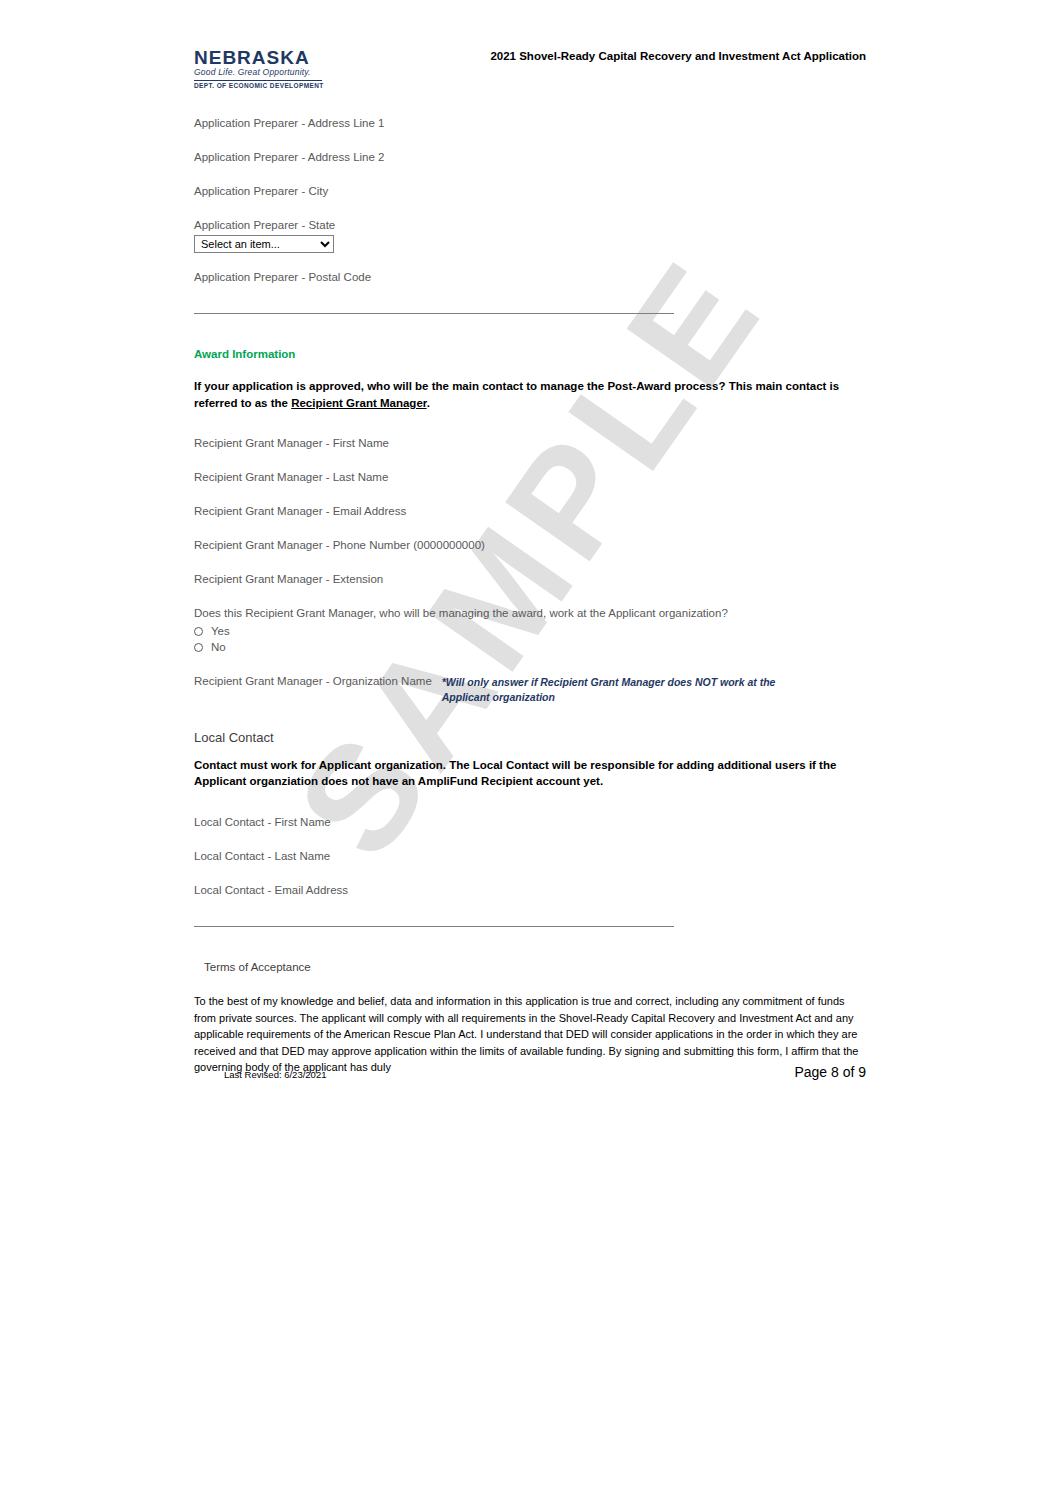SAMPLE
NEBRASKA
Good Life. Great Opportunity.
DEPT. OF ECONOMIC DEVELOPMENT
2021 Shovel-Ready Capital Recovery and Investment Act Application
Application Preparer - Address Line 1
Application Preparer - Address Line 2
Application Preparer - City
Application Preparer - State
Select an item...
Application Preparer - Postal Code
Award Information
If your application is approved, who will be the main contact to manage the Post-Award process? This main contact is referred to as the Recipient Grant Manager.
Recipient Grant Manager - First Name
Recipient Grant Manager - Last Name
Recipient Grant Manager - Email Address
Recipient Grant Manager - Phone Number (0000000000)
Recipient Grant Manager - Extension
Does this Recipient Grant Manager, who will be managing the award, work at the Applicant organization?
Yes
No
Recipient Grant Manager - Organization Name
*Will only answer if Recipient Grant Manager does NOT work at the Applicant organization
Local Contact
Contact must work for Applicant organization. The Local Contact will be responsible for adding additional users if the Applicant organziation does not have an AmpliFund Recipient account yet.
Local Contact - First Name
Local Contact - Last Name
Local Contact - Email Address
Terms of Acceptance
To the best of my knowledge and belief, data and information in this application is true and correct, including any commitment of funds from private sources. The applicant will comply with all requirements in the Shovel-Ready Capital Recovery and Investment Act and any applicable requirements of the American Rescue Plan Act. I understand that DED will consider applications in the order in which they are received and that DED may approve application within the limits of available funding. By signing and submitting this form, I affirm that the governing body of the applicant has duly
Last Revised: 6/23/2021
Page 8 of 9